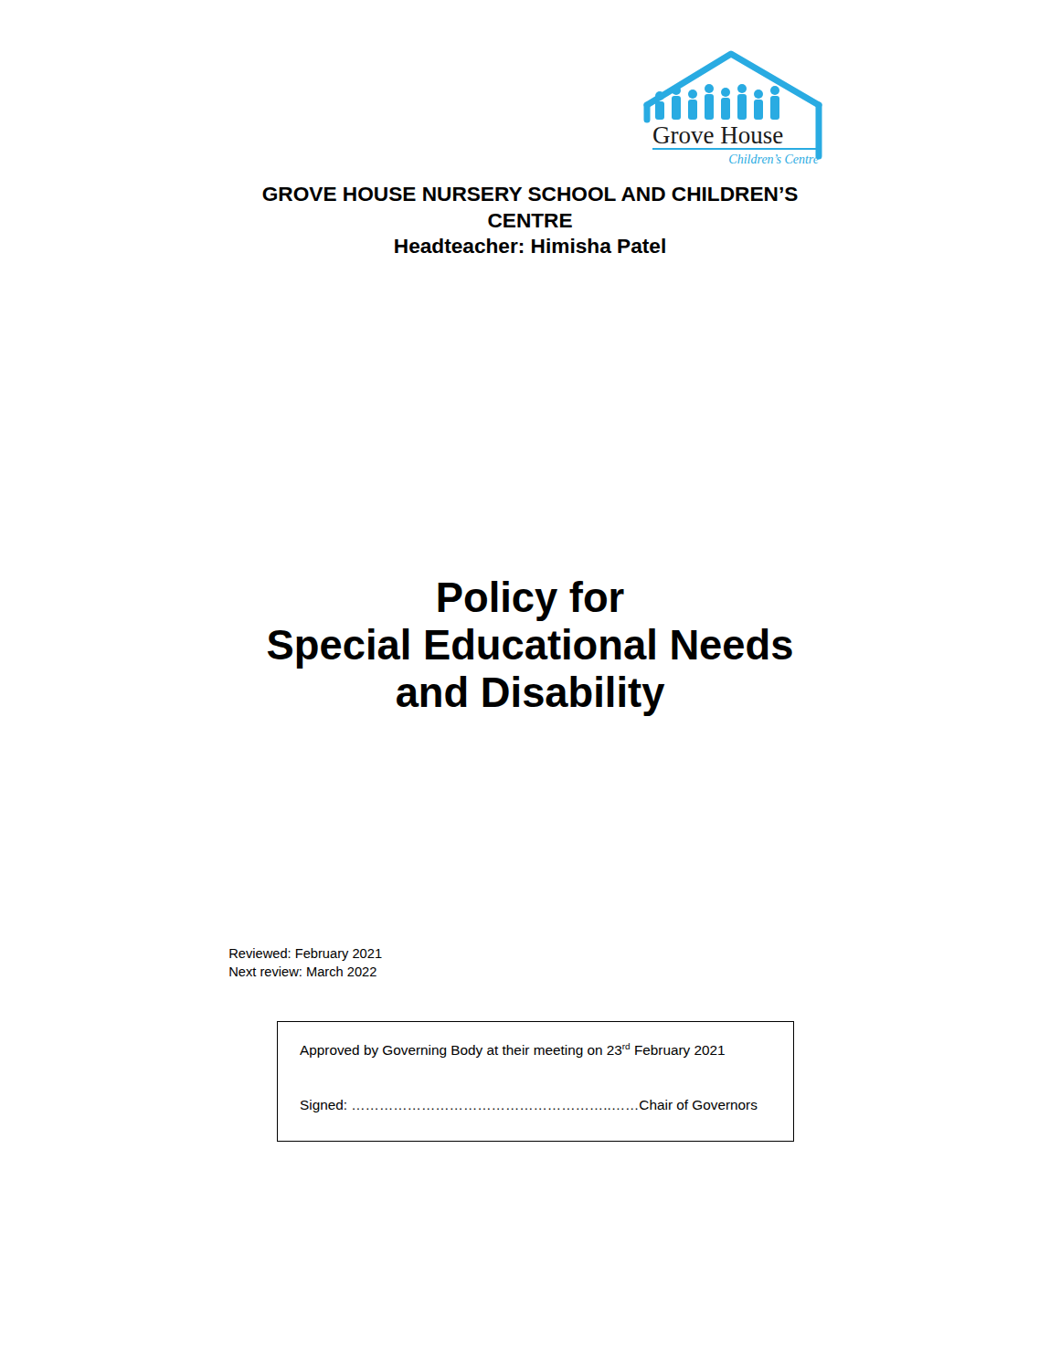Grove House Children’s Centre
GROVE HOUSE NURSERY SCHOOL AND CHILDREN’S CENTRE Headteacher: Himisha Patel
Policy for
Special Educational Needs
and Disability
Reviewed: February 2021
Next review: March 2022
Approved by Governing Body at their meeting on 23rd February 2021
Signed: ………………………………………………..……Chair of Governors